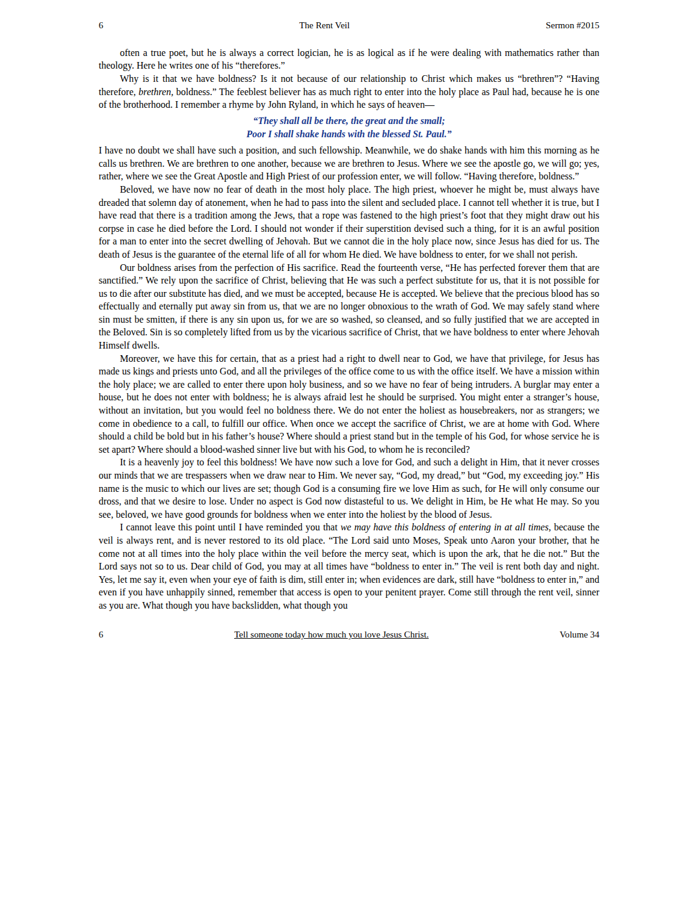6 The Rent Veil Sermon #2015
often a true poet, but he is always a correct logician, he is as logical as if he were dealing with mathematics rather than theology. Here he writes one of his “therefores.”
Why is it that we have boldness? Is it not because of our relationship to Christ which makes us “brethren”? “Having therefore, brethren, boldness.” The feeblest believer has as much right to enter into the holy place as Paul had, because he is one of the brotherhood. I remember a rhyme by John Ryland, in which he says of heaven—
“They shall all be there, the great and the small;
Poor I shall shake hands with the blessed St. Paul.”
I have no doubt we shall have such a position, and such fellowship. Meanwhile, we do shake hands with him this morning as he calls us brethren. We are brethren to one another, because we are brethren to Jesus. Where we see the apostle go, we will go; yes, rather, where we see the Great Apostle and High Priest of our profession enter, we will follow. “Having therefore, boldness.”
Beloved, we have now no fear of death in the most holy place. The high priest, whoever he might be, must always have dreaded that solemn day of atonement, when he had to pass into the silent and secluded place. I cannot tell whether it is true, but I have read that there is a tradition among the Jews, that a rope was fastened to the high priest’s foot that they might draw out his corpse in case he died before the Lord. I should not wonder if their superstition devised such a thing, for it is an awful position for a man to enter into the secret dwelling of Jehovah. But we cannot die in the holy place now, since Jesus has died for us. The death of Jesus is the guarantee of the eternal life of all for whom He died. We have boldness to enter, for we shall not perish.
Our boldness arises from the perfection of His sacrifice. Read the fourteenth verse, “He has perfected forever them that are sanctified.” We rely upon the sacrifice of Christ, believing that He was such a perfect substitute for us, that it is not possible for us to die after our substitute has died, and we must be accepted, because He is accepted. We believe that the precious blood has so effectually and eternally put away sin from us, that we are no longer obnoxious to the wrath of God. We may safely stand where sin must be smitten, if there is any sin upon us, for we are so washed, so cleansed, and so fully justified that we are accepted in the Beloved. Sin is so completely lifted from us by the vicarious sacrifice of Christ, that we have boldness to enter where Jehovah Himself dwells.
Moreover, we have this for certain, that as a priest had a right to dwell near to God, we have that privilege, for Jesus has made us kings and priests unto God, and all the privileges of the office come to us with the office itself. We have a mission within the holy place; we are called to enter there upon holy business, and so we have no fear of being intruders. A burglar may enter a house, but he does not enter with boldness; he is always afraid lest he should be surprised. You might enter a stranger’s house, without an invitation, but you would feel no boldness there. We do not enter the holiest as housebreakers, nor as strangers; we come in obedience to a call, to fulfill our office. When once we accept the sacrifice of Christ, we are at home with God. Where should a child be bold but in his father’s house? Where should a priest stand but in the temple of his God, for whose service he is set apart? Where should a blood-washed sinner live but with his God, to whom he is reconciled?
It is a heavenly joy to feel this boldness! We have now such a love for God, and such a delight in Him, that it never crosses our minds that we are trespassers when we draw near to Him. We never say, “God, my dread,” but “God, my exceeding joy.” His name is the music to which our lives are set; though God is a consuming fire we love Him as such, for He will only consume our dross, and that we desire to lose. Under no aspect is God now distasteful to us. We delight in Him, be He what He may. So you see, beloved, we have good grounds for boldness when we enter into the holiest by the blood of Jesus.
I cannot leave this point until I have reminded you that we may have this boldness of entering in at all times, because the veil is always rent, and is never restored to its old place. “The Lord said unto Moses, Speak unto Aaron your brother, that he come not at all times into the holy place within the veil before the mercy seat, which is upon the ark, that he die not.” But the Lord says not so to us. Dear child of God, you may at all times have “boldness to enter in.” The veil is rent both day and night. Yes, let me say it, even when your eye of faith is dim, still enter in; when evidences are dark, still have “boldness to enter in,” and even if you have unhappily sinned, remember that access is open to your penitent prayer. Come still through the rent veil, sinner as you are. What though you have backslidden, what though you
6 Tell someone today how much you love Jesus Christ. Volume 34